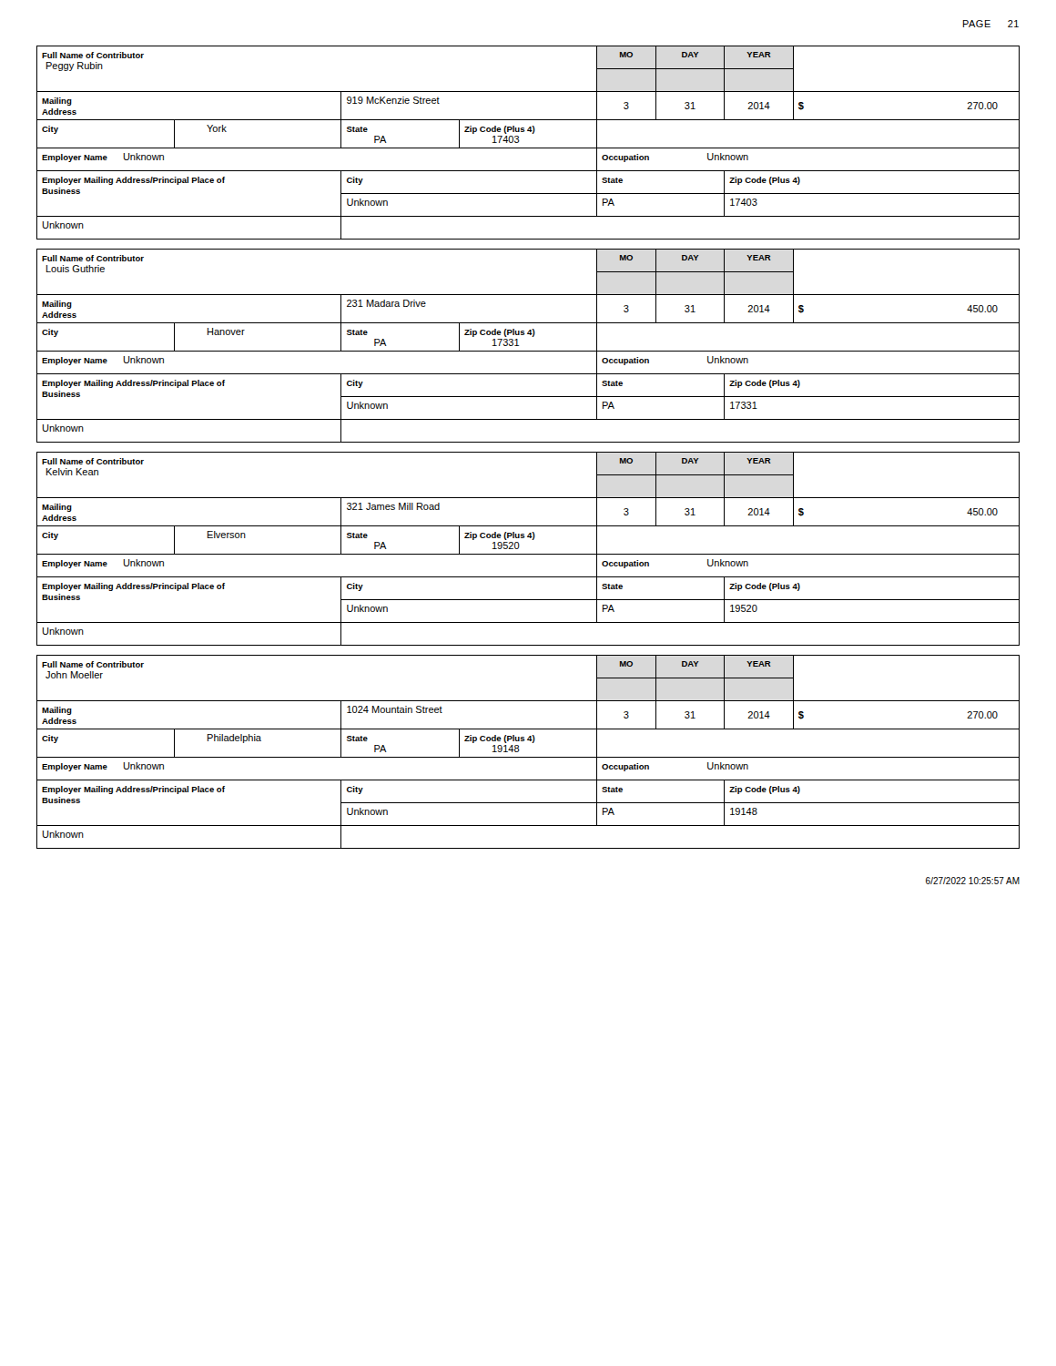PAGE21
| Full Name of Contributor Peggy Rubin | MO | DAY | YEAR | |
| Mailing Address | 919 McKenzie Street | 3 | 31 | 2014 | $ 270.00 |
| City | York | State PA | Zip Code (Plus 4) 17403 | |
| Employer Name Unknown | Occupation Unknown |
| Employer Mailing Address/Principal Place of Business | City | State | Zip Code (Plus 4) |
| Unknown | PA | 17403 |
| Unknown | |
| Full Name of Contributor Louis Guthrie | MO | DAY | YEAR | |
| Mailing Address | 231 Madara Drive | 3 | 31 | 2014 | $ 450.00 |
| City | Hanover | State PA | Zip Code (Plus 4) 17331 | |
| Employer Name Unknown | Occupation Unknown |
| Employer Mailing Address/Principal Place of Business | City | State | Zip Code (Plus 4) |
| Unknown | PA | 17331 |
| Unknown | |
| Full Name of Contributor Kelvin Kean | MO | DAY | YEAR | |
| Mailing Address | 321 James Mill Road | 3 | 31 | 2014 | $ 450.00 |
| City | Elverson | State PA | Zip Code (Plus 4) 19520 | |
| Employer Name Unknown | Occupation Unknown |
| Employer Mailing Address/Principal Place of Business | City | State | Zip Code (Plus 4) |
| Unknown | PA | 19520 |
| Unknown | |
| Full Name of Contributor John Moeller | MO | DAY | YEAR | |
| Mailing Address | 1024 Mountain Street | 3 | 31 | 2014 | $ 270.00 |
| City | Philadelphia | State PA | Zip Code (Plus 4) 19148 | |
| Employer Name Unknown | Occupation Unknown |
| Employer Mailing Address/Principal Place of Business | City | State | Zip Code (Plus 4) |
| Unknown | PA | 19148 |
| Unknown | |
6/27/2022 10:25:57 AM